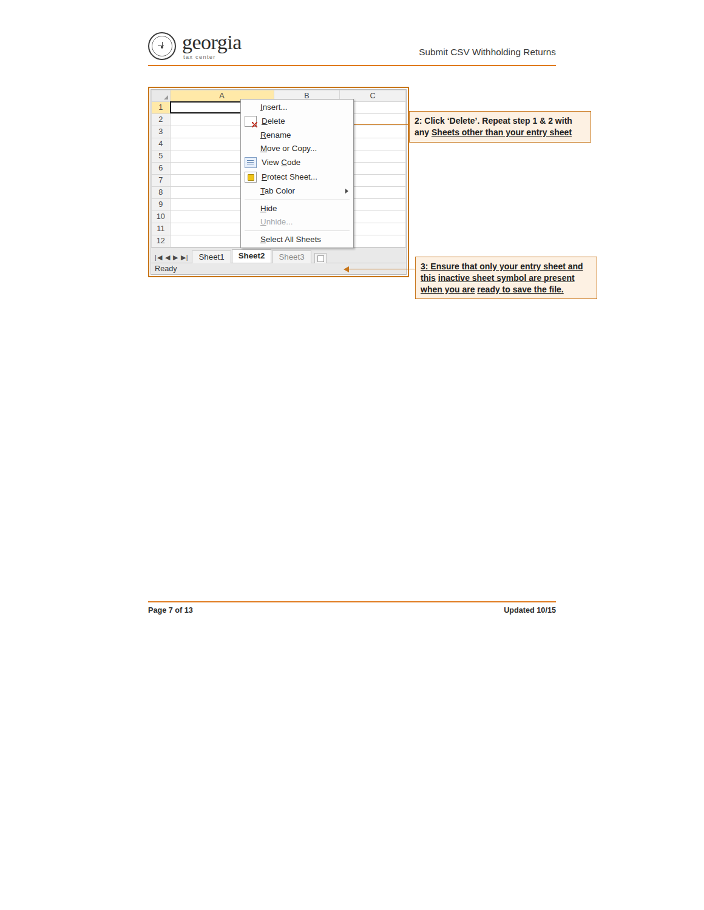georgia
tax center
Submit CSV Withholding Returns
| | A | B | C |
| --- | --- | --- | --- |
| 1 | | | |
| 2 | | | |
| 3 | | | |
| 4 | | | |
| 5 | | | |
| 6 | | | |
| 7 | | | |
| 8 | | | |
| 9 | | | |
| 10 | | | |
| 11 | | | |
| 12 | | | |
|◀ ◀ ▶ ▶|
Sheet1
Sheet2
Sheet3
Ready
Insert...
Delete
Rename
Move or Copy...
View Code
Protect Sheet...
Tab Color
Hide
Unhide...
Select All Sheets
2: Click ‘Delete’. Repeat step 1 & 2 with any Sheets other than your entry sheet
3: Ensure that only your entry sheet and this inactive sheet symbol are present when you are ready to save the file.
Page 7 of 13
Updated 10/15